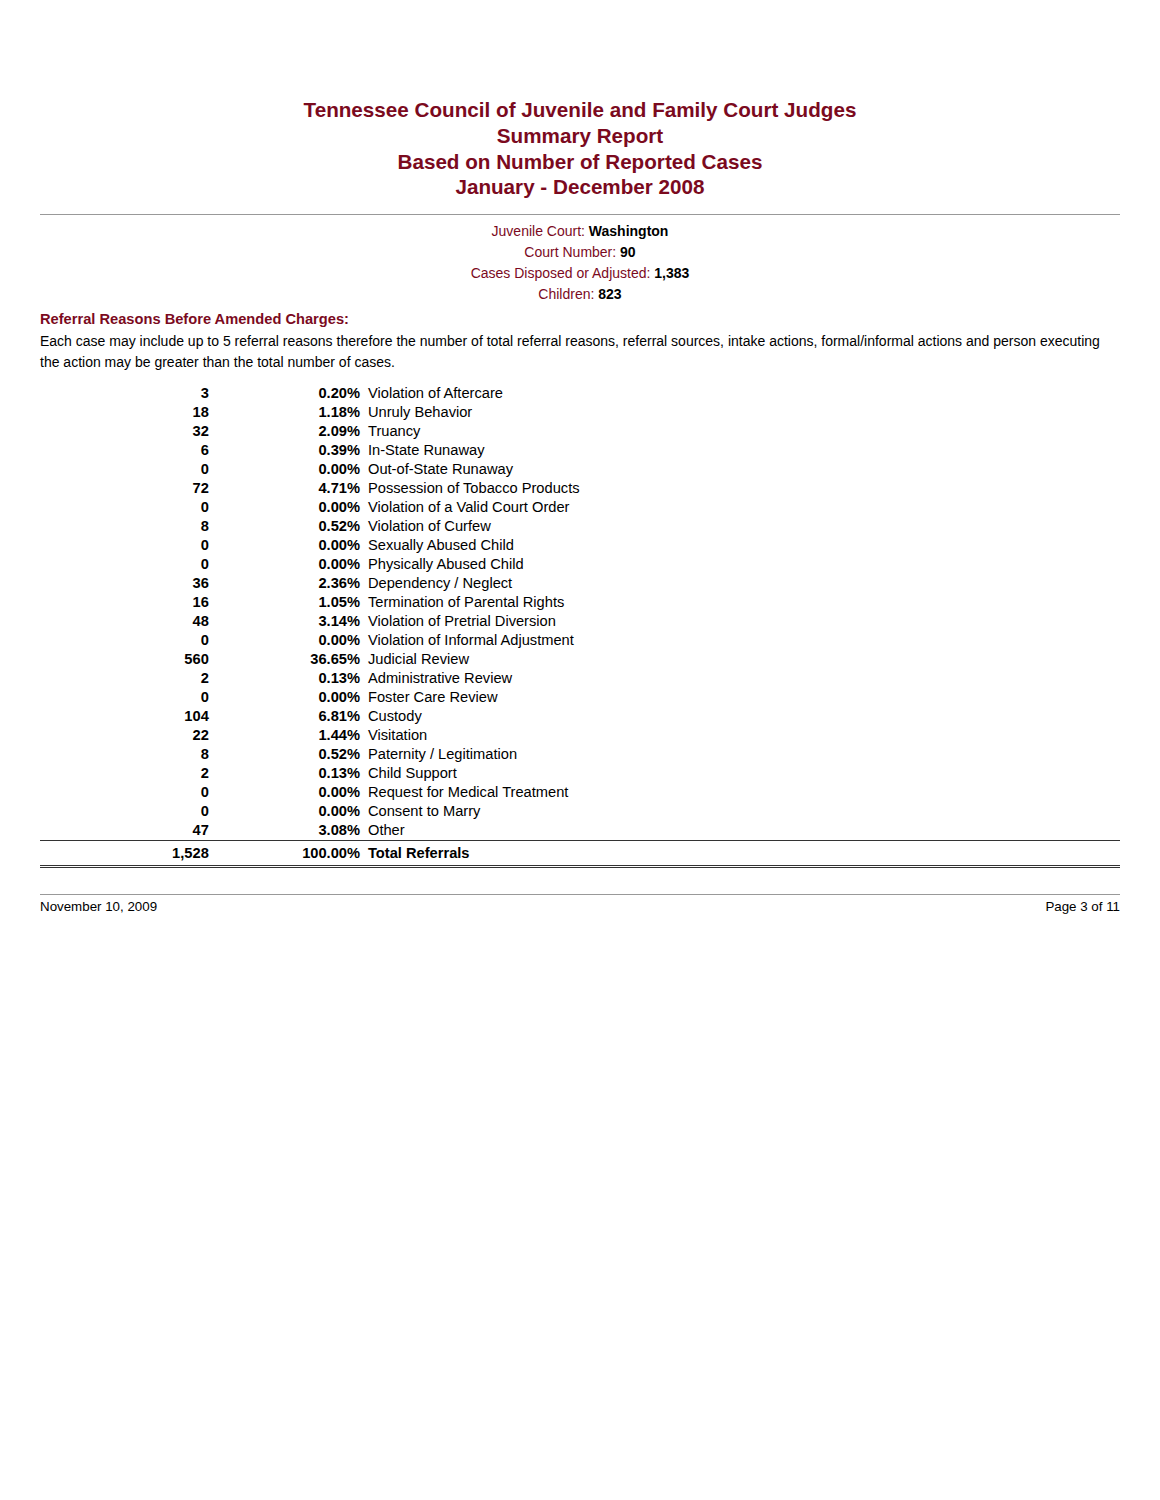Tennessee Council of Juvenile and Family Court Judges
Summary Report
Based on Number of Reported Cases
January - December 2008
Juvenile Court: Washington
Court Number: 90
Cases Disposed or Adjusted: 1,383
Children: 823
Referral Reasons Before Amended Charges:
Each case may include up to 5 referral reasons therefore the number of total referral reasons, referral sources, intake actions, formal/informal actions and person executing the action may be greater than the total number of cases.
| 3 | 0.20% | Violation of Aftercare |
| 18 | 1.18% | Unruly Behavior |
| 32 | 2.09% | Truancy |
| 6 | 0.39% | In-State Runaway |
| 0 | 0.00% | Out-of-State Runaway |
| 72 | 4.71% | Possession of Tobacco Products |
| 0 | 0.00% | Violation of a Valid Court Order |
| 8 | 0.52% | Violation of Curfew |
| 0 | 0.00% | Sexually Abused Child |
| 0 | 0.00% | Physically Abused Child |
| 36 | 2.36% | Dependency / Neglect |
| 16 | 1.05% | Termination of Parental Rights |
| 48 | 3.14% | Violation of Pretrial Diversion |
| 0 | 0.00% | Violation of Informal Adjustment |
| 560 | 36.65% | Judicial Review |
| 2 | 0.13% | Administrative Review |
| 0 | 0.00% | Foster Care Review |
| 104 | 6.81% | Custody |
| 22 | 1.44% | Visitation |
| 8 | 0.52% | Paternity / Legitimation |
| 2 | 0.13% | Child Support |
| 0 | 0.00% | Request for Medical Treatment |
| 0 | 0.00% | Consent to Marry |
| 47 | 3.08% | Other |
| 1,528 | 100.00% | Total Referrals |
November 10, 2009
Page 3 of 11